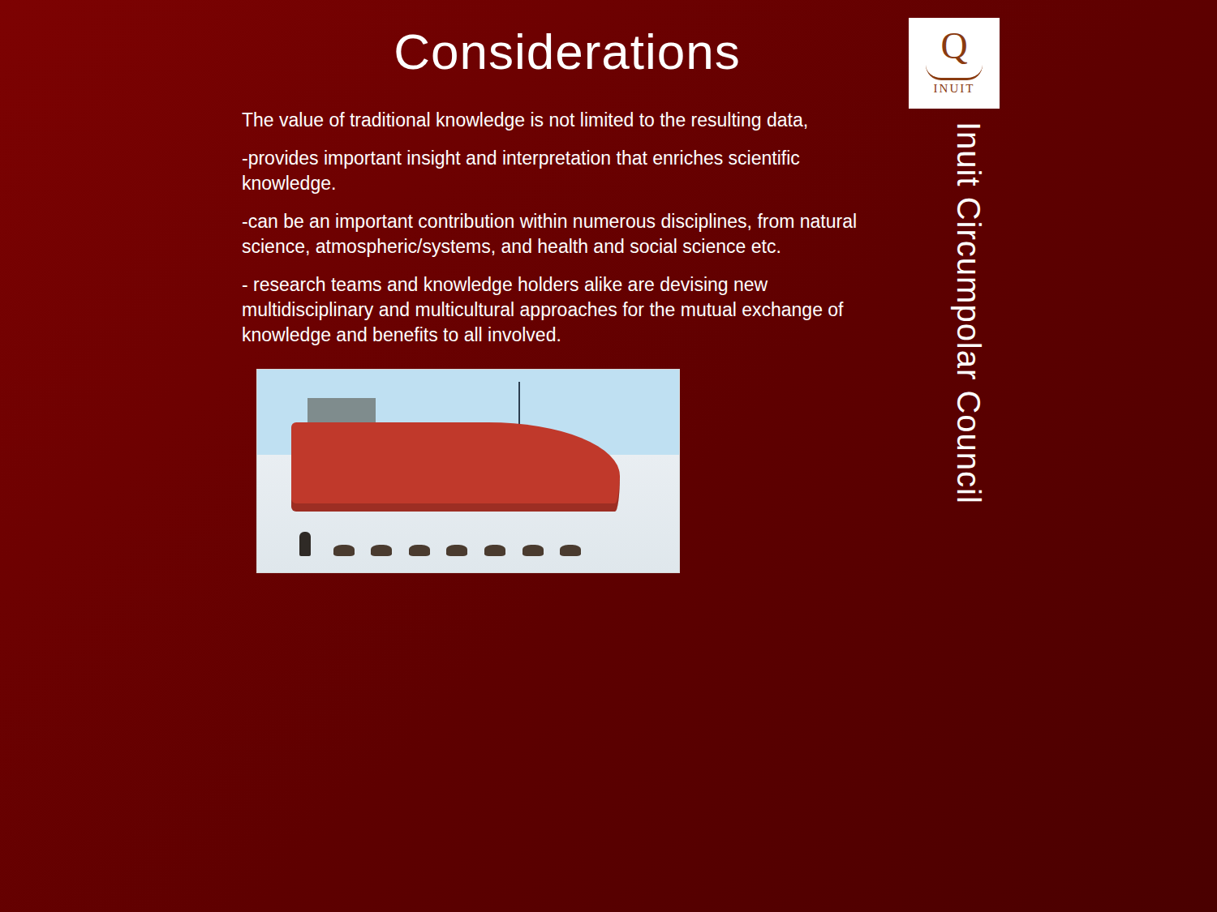Q
INUIT
Considerations
Inuit Circumpolar Council
The value of traditional knowledge is not limited to the resulting data,
-provides important insight and interpretation that enriches scientific knowledge.
-can be an important contribution within numerous disciplines, from natural science, atmospheric/systems, and health and social science etc.
- research teams and knowledge holders alike are devising new multidisciplinary and multicultural approaches for the mutual exchange of knowledge and benefits to all involved.